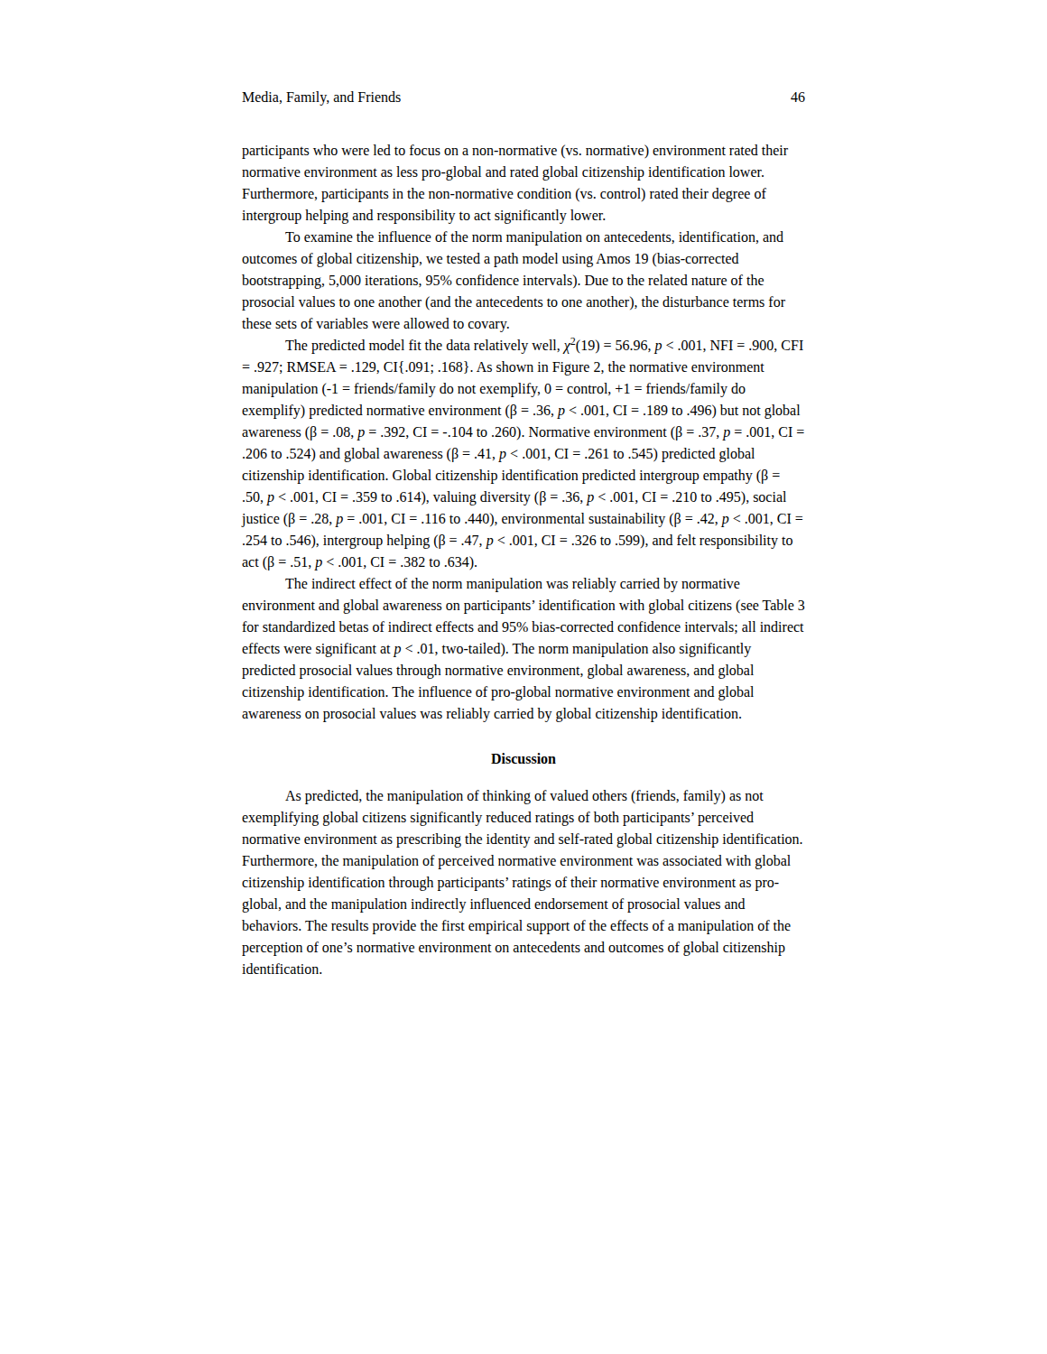Media, Family, and Friends
46
participants who were led to focus on a non-normative (vs. normative) environment rated their normative environment as less pro-global and rated global citizenship identification lower. Furthermore, participants in the non-normative condition (vs. control) rated their degree of intergroup helping and responsibility to act significantly lower.
To examine the influence of the norm manipulation on antecedents, identification, and outcomes of global citizenship, we tested a path model using Amos 19 (bias-corrected bootstrapping, 5,000 iterations, 95% confidence intervals). Due to the related nature of the prosocial values to one another (and the antecedents to one another), the disturbance terms for these sets of variables were allowed to covary.
The predicted model fit the data relatively well, χ2(19) = 56.96, p < .001, NFI = .900, CFI = .927; RMSEA = .129, CI{.091; .168}. As shown in Figure 2, the normative environment manipulation (-1 = friends/family do not exemplify, 0 = control, +1 = friends/family do exemplify) predicted normative environment (β = .36, p < .001, CI = .189 to .496) but not global awareness (β = .08, p = .392, CI = -.104 to .260). Normative environment (β = .37, p = .001, CI = .206 to .524) and global awareness (β = .41, p < .001, CI = .261 to .545) predicted global citizenship identification. Global citizenship identification predicted intergroup empathy (β = .50, p < .001, CI = .359 to .614), valuing diversity (β = .36, p < .001, CI = .210 to .495), social justice (β = .28, p = .001, CI = .116 to .440), environmental sustainability (β = .42, p < .001, CI = .254 to .546), intergroup helping (β = .47, p < .001, CI = .326 to .599), and felt responsibility to act (β = .51, p < .001, CI = .382 to .634).
The indirect effect of the norm manipulation was reliably carried by normative environment and global awareness on participants’ identification with global citizens (see Table 3 for standardized betas of indirect effects and 95% bias-corrected confidence intervals; all indirect effects were significant at p < .01, two-tailed). The norm manipulation also significantly predicted prosocial values through normative environment, global awareness, and global citizenship identification. The influence of pro-global normative environment and global awareness on prosocial values was reliably carried by global citizenship identification.
Discussion
As predicted, the manipulation of thinking of valued others (friends, family) as not exemplifying global citizens significantly reduced ratings of both participants’ perceived normative environment as prescribing the identity and self-rated global citizenship identification. Furthermore, the manipulation of perceived normative environment was associated with global citizenship identification through participants’ ratings of their normative environment as pro-global, and the manipulation indirectly influenced endorsement of prosocial values and behaviors. The results provide the first empirical support of the effects of a manipulation of the perception of one’s normative environment on antecedents and outcomes of global citizenship identification.